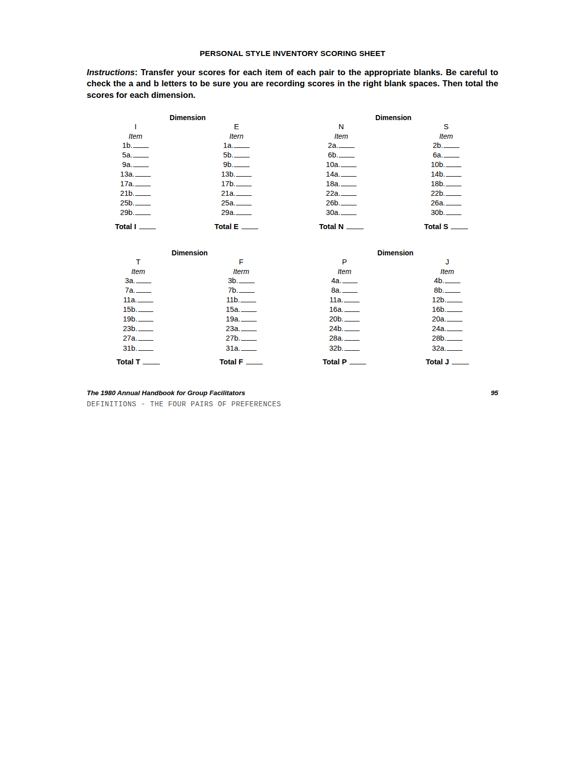PERSONAL STYLE INVENTORY SCORING SHEET
Instructions: Transfer your scores for each item of each pair to the appropriate blanks. Be careful to check the a and b letters to be sure you are recording scores in the right blank spaces. Then total the scores for each dimension.
| Dimension | Dimension |
| I | E | N | S |
| Item | Itern | Item | Item |
| 1b. | 1a. | 2a. | 2b. |
| 5a. | 5b. | 6b. | 6a. |
| 9a. | 9b. | 10a. | 10b. |
| 13a. | 13b. | 14a. | 14b. |
| 17a. | 17b. | 18a. | 18b. |
| 21b. | 21a. | 22a. | 22b. |
| 25b. | 25a. | 26b. | 26a. |
| 29b. | 29a. | 30a. | 30b. |
| Total I | Total E | Total N | Total S |
| Dimension | Dimension |
| T | F | P | J |
| Item | Iterm | Item | Item |
| 3a. | 3b. | 4a. | 4b. |
| 7a. | 7b. | 8a. | 8b. |
| 11a. | 11b. | 11a. | 12b. |
| 15b. | 15a. | 16a. | 16b. |
| 19b. | 19a. | 20b. | 20a. |
| 23b. | 23a. | 24b. | 24a. |
| 27a. | 27b. | 28a. | 28b. |
| 31b. | 31a. | 32b. | 32a. |
| Total T | Total F | Total P | Total J |
The 1980 Annual Handbook for Group Facilitators 95
DEFINITIONS - THE FOUR PAIRS OF PREFERENCES